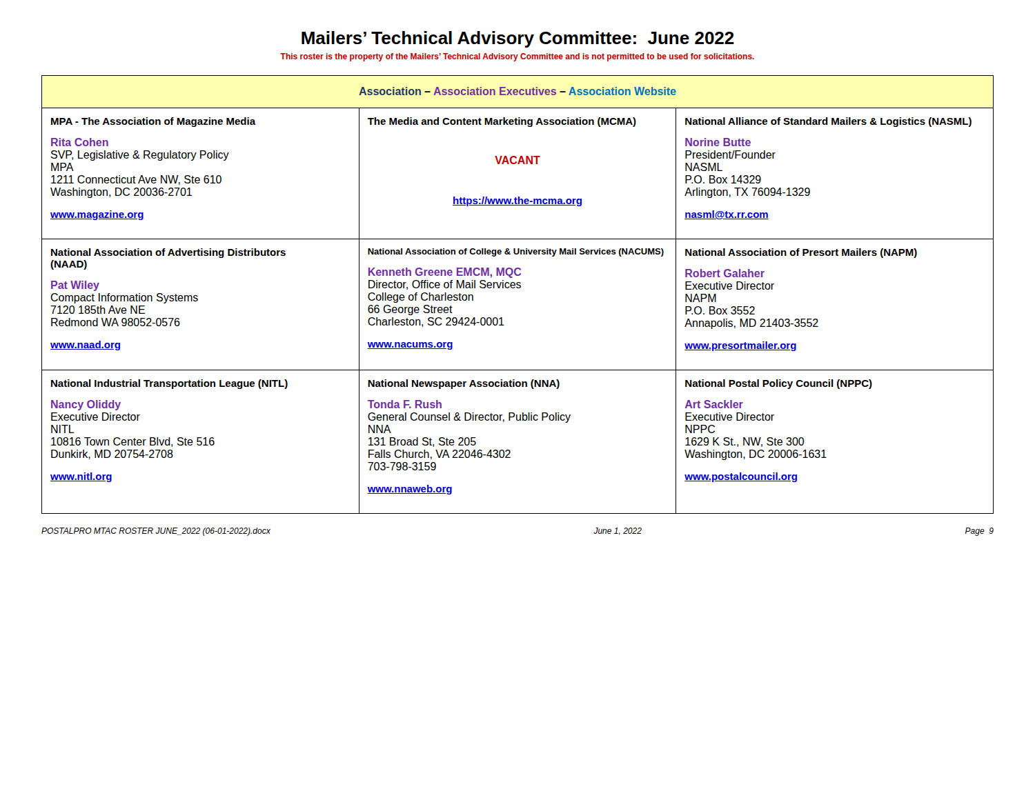Mailers’ Technical Advisory Committee: June 2022
This roster is the property of the Mailers’ Technical Advisory Committee and is not permitted to be used for solicitations.
| Association – Association Executives – Association Website |
| --- |
| MPA - The Association of Magazine Media Rita Cohen SVP, Legislative & Regulatory Policy MPA 1211 Connecticut Ave NW, Ste 610 Washington, DC 20036-2701 www.magazine.org | The Media and Content Marketing Association (MCMA) VACANT https://www.the-mcma.org | National Alliance of Standard Mailers & Logistics (NASML) Norine Butte President/Founder NASML P.O. Box 14329 Arlington, TX 76094-1329 nasml@tx.rr.com |
| National Association of Advertising Distributors (NAAD) Pat Wiley Compact Information Systems 7120 185th Ave NE Redmond WA 98052-0576 www.naad.org | National Association of College & University Mail Services (NACUMS) Kenneth Greene EMCM, MQC Director, Office of Mail Services College of Charleston 66 George Street Charleston, SC 29424-0001 www.nacums.org | National Association of Presort Mailers (NAPM) Robert Galaher Executive Director NAPM P.O. Box 3552 Annapolis, MD 21403-3552 www.presortmailer.org |
| National Industrial Transportation League (NITL) Nancy Oliddy Executive Director NITL 10816 Town Center Blvd, Ste 516 Dunkirk, MD 20754-2708 www.nitl.org | National Newspaper Association (NNA) Tonda F. Rush General Counsel & Director, Public Policy NNA 131 Broad St, Ste 205 Falls Church, VA 22046-4302 703-798-3159 www.nnaweb.org | National Postal Policy Council (NPPC) Art Sackler Executive Director NPPC 1629 K St., NW, Ste 300 Washington, DC 20006-1631 www.postalcouncil.org |
POSTALPRO MTAC ROSTER JUNE_2022 (06-01-2022).docx June 1, 2022 Page 9